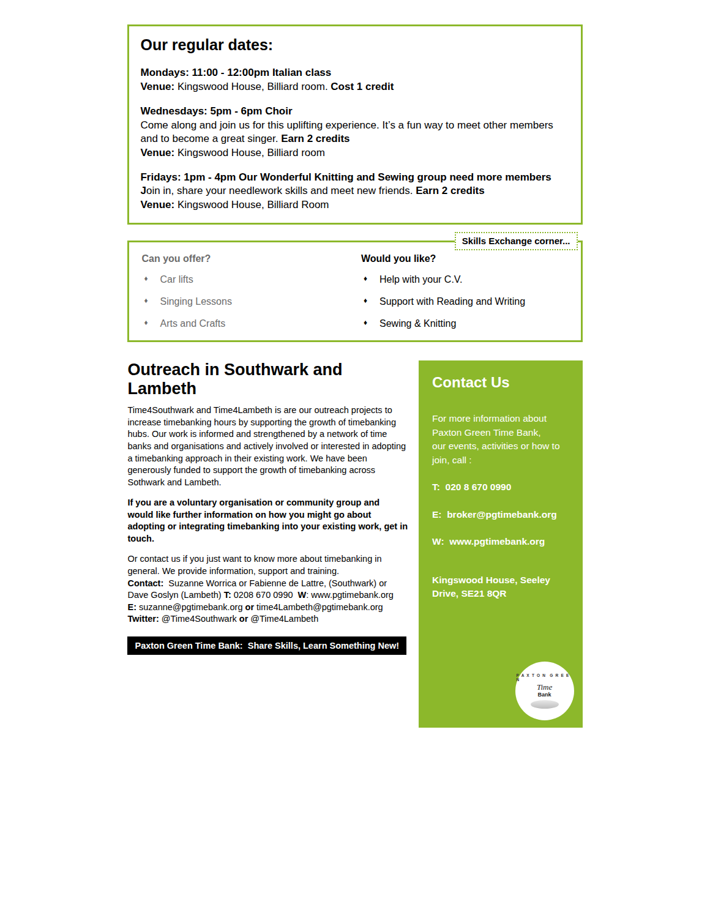Our regular dates:
Mondays: 11:00 - 12:00pm Italian class
Venue: Kingswood House, Billiard room. Cost 1 credit
Wednesdays: 5pm - 6pm Choir
Come along and join us for this uplifting experience. It’s a fun way to meet other members and to become a great singer. Earn 2 credits
Venue: Kingswood House, Billiard room
Fridays: 1pm - 4pm Our Wonderful Knitting and Sewing group need more members
Join in, share your needlework skills and meet new friends. Earn 2 credits
Venue: Kingswood House, Billiard Room
Skills Exchange corner...
Can you offer?
Car lifts
Singing Lessons
Arts and Crafts
Would you like?
Help with your C.V.
Support with Reading and Writing
Sewing & Knitting
Outreach in Southwark and Lambeth
Time4Southwark and Time4Lambeth is are our outreach projects to increase timebanking hours by supporting the growth of timebanking hubs. Our work is informed and strengthened by a network of time banks and organisations and actively involved or interested in adopting a timebanking approach in their existing work. We have been generously funded to support the growth of timebanking across Sothwark and Lambeth.
If you are a voluntary organisation or community group and would like further information on how you might go about adopting or integrating timebanking into your existing work, get in touch.
Or contact us if you just want to know more about timebanking in general. We provide information, support and training.
Contact: Suzanne Worrica or Fabienne de Lattre, (Southwark) or Dave Goslyn (Lambeth) T: 0208 670 0990 W: www.pgtimebank.org
E: suzanne@pgtimebank.org or time4Lambeth@pgtimebank.org
Twitter: @Time4Southwark or @Time4Lambeth
Paxton Green Time Bank: Share Skills, Learn Something New!
Contact Us
For more information about Paxton Green Time Bank,
our events, activities or how to join, call :
T: 020 8 670 0990
E: broker@pgtimebank.org
W: www.pgtimebank.org
Kingswood House, Seeley Drive, SE21 8QR
P A X T O N G R E E N
Time
Bank